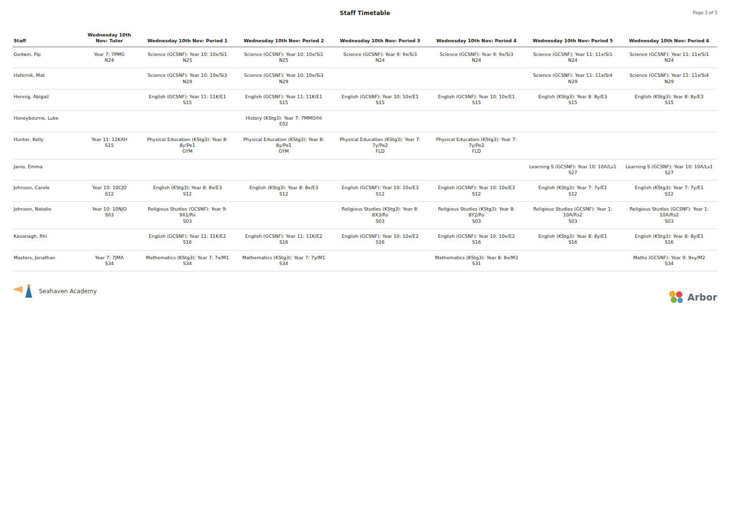Staff Timetable
Page 3 of 5
| Staff | Wednesday 10th Nov: Tutor | Wednesday 10th Nov: Period 1 | Wednesday 10th Nov: Period 2 | Wednesday 10th Nov: Period 3 | Wednesday 10th Nov: Period 4 | Wednesday 10th Nov: Period 5 | Wednesday 10th Nov: Period 6 |
| --- | --- | --- | --- | --- | --- | --- | --- |
| Godwin, Pip | Year 7: 7PMG N24 | Science (GCSNF): Year 10: 10x/Si1 N25 | Science (GCSNF): Year 10: 10x/Si1 N25 | Science (GCSNF): Year 9: 9x/Si3 N24 | Science (GCSNF): Year 9: 9x/Si3 N24 | Science (GCSNF): Year 11: 11x/Si1 N24 | Science (GCSNF): Year 11: 11x/Si1 N24 |
| Hafernik, Mat | | Science (GCSNF): Year 10: 10x/Si3 N29 | Science (GCSNF): Year 10: 10x/Si3 N29 | | | Science (GCSNF): Year 11: 11x/Si4 N29 | Science (GCSNF): Year 11: 11x/Si4 N29 |
| Hennig, Abigail | | English (GCSNF): Year 11: 11K/E1 S15 | English (GCSNF): Year 11: 11K/E1 S15 | English (GCSNF): Year 10: 10x/E1 S15 | English (GCSNF): Year 10: 10x/E1 S15 | English (KStg3): Year 8: 8y/E3 S15 | English (KStg3): Year 8: 8y/E3 S15 |
| Honeybourne, Luke | | | History (KStg3): Year 7: 7MMO/Hi E02 | | | | |
| Hunter, Kelly | Year 11: 11KAH S15 | Physical Education (KStg3): Year 8: 8y/Pe1 GYM | Physical Education (KStg3): Year 8: 8y/Pe1 GYM | Physical Education (KStg3): Year 7: 7y/Pe2 FLD | Physical Education (KStg3): Year 7: 7y/Pe2 FLD | | |
| Janio, Emma | | | | | | Learning S (GCSNF): Year 10: 10A/Ls1 S27 | Learning S (GCSNF): Year 10: 10A/Ls1 S27 |
| Johnson, Carole | Year 10: 10CJO S12 | English (KStg3): Year 8: 8x/E3 S12 | English (KStg3): Year 8: 8x/E3 S12 | English (GCSNF): Year 10: 10x/E3 S12 | English (GCSNF): Year 10: 10x/E3 S12 | English (KStg3): Year 7: 7y/E1 S12 | English (KStg3): Year 7: 7y/E1 S12 |
| Johnson, Natalie | Year 10: 10NJO S03 | Religious Studies (GCSNF): Year 9: 9X1/Rs S03 | | Religious Studies (KStg3): Year 8: 8X3/Rs S03 | Religious Studies (KStg3): Year 8: 8Y2/Rs S03 | Religious Studies (GCSNF): Year 1: 10A/Rs2 S03 | Religious Studies (GCSNF): Year 1: 10A/Rs2 S03 |
| Kavanagh, Rhi | | English (GCSNF): Year 11: 11K/E2 S16 | English (GCSNF): Year 11: 11K/E2 S16 | English (GCSNF): Year 10: 10x/E2 S16 | English (GCSNF): Year 10: 10x/E2 S16 | English (KStg3): Year 8: 8y/E1 S16 | English (KStg3): Year 8: 8y/E1 S16 |
| Masters, Jonathan | Year 7: 7JMA S34 | Mathematics (KStg3): Year 7: 7x/M1 S34 | Mathematics (KStg3): Year 7: 7y/M1 S34 | | Mathematics (KStg3): Year 8: 8x/M3 S31 | | Maths (GCSNF): Year 9: 9xy/M2 S34 |
Seahaven Academy
Arbor